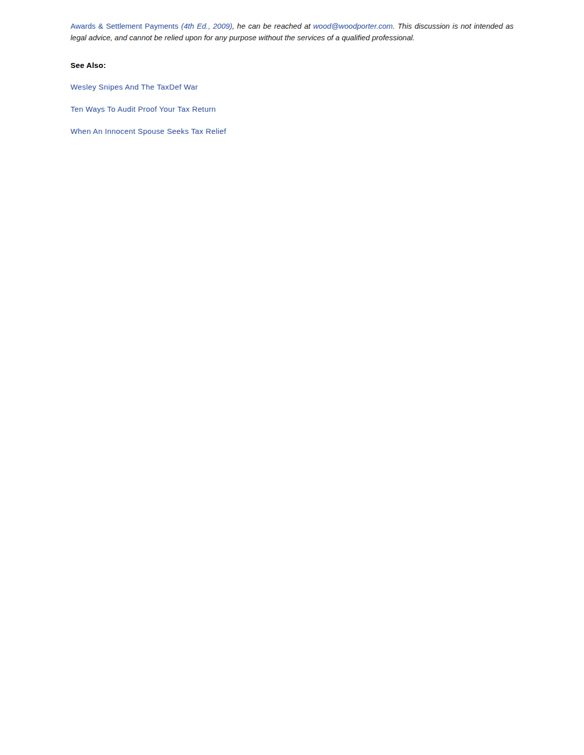Awards & Settlement Payments (4th Ed., 2009), he can be reached at wood@woodporter.com. This discussion is not intended as legal advice, and cannot be relied upon for any purpose without the services of a qualified professional.
See Also:
Wesley Snipes And The TaxDef War
Ten Ways To Audit Proof Your Tax Return
When An Innocent Spouse Seeks Tax Relief